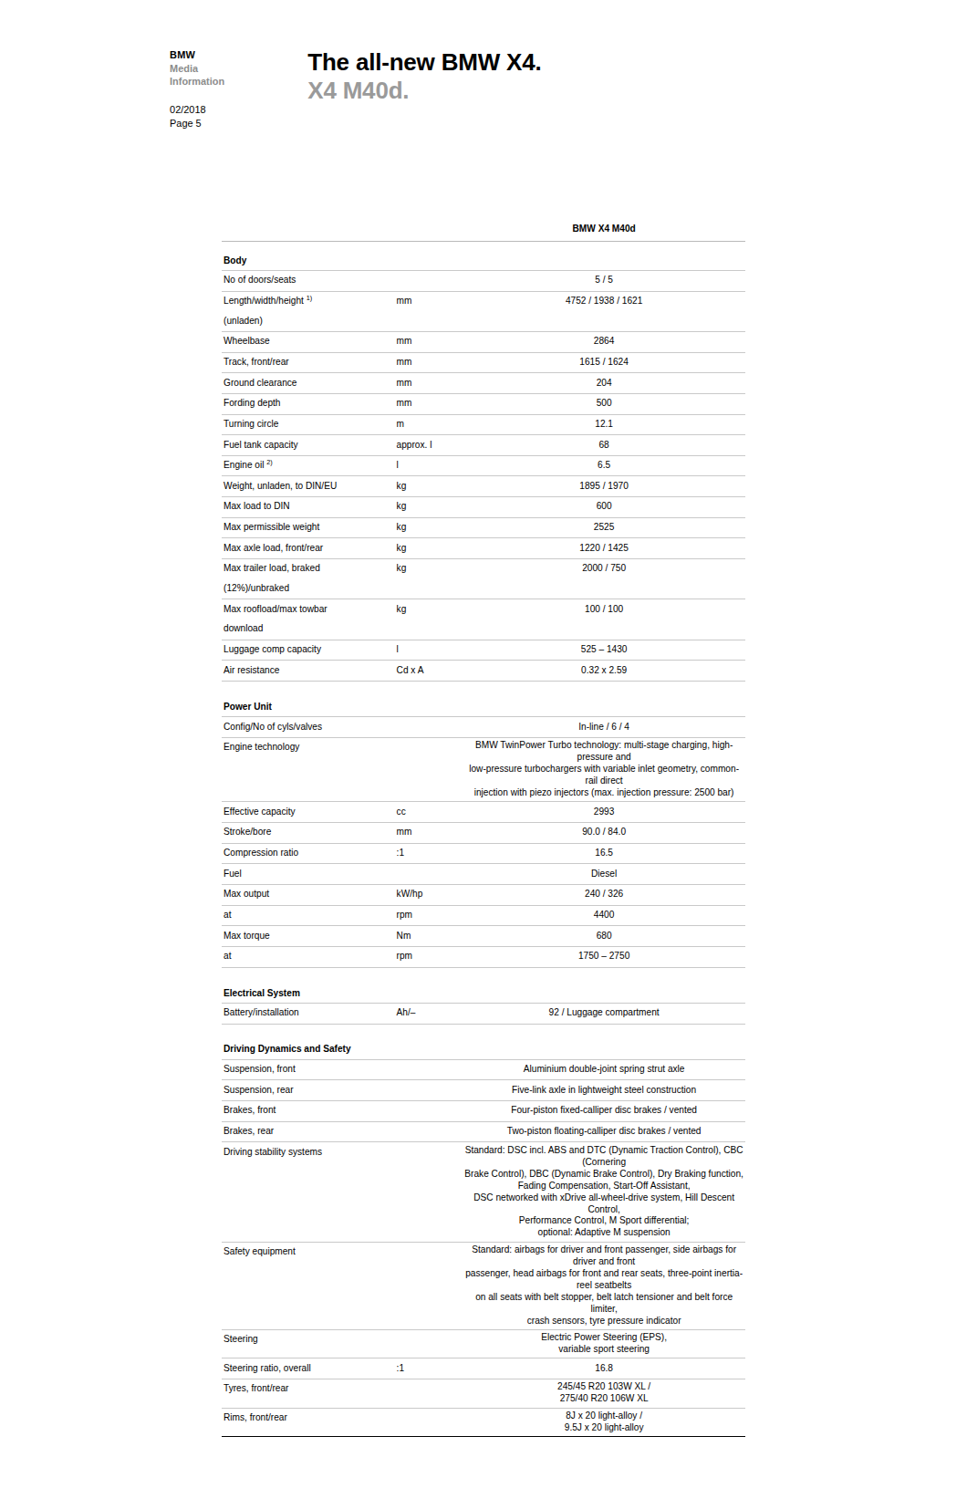BMW
Media
Information
02/2018
Page 5
The all-new BMW X4.
X4 M40d.
| | | BMW X4 M40d |
| Body | | |
| No of doors/seats | | 5 / 5 |
| Length/width/height 1) | mm | 4752 / 1938 / 1621 |
| (unladen) | | |
| Wheelbase | mm | 2864 |
| Track, front/rear | mm | 1615 / 1624 |
| Ground clearance | mm | 204 |
| Fording depth | mm | 500 |
| Turning circle | m | 12.1 |
| Fuel tank capacity | approx. l | 68 |
| Engine oil 2) | l | 6.5 |
| Weight, unladen, to DIN/EU | kg | 1895 / 1970 |
| Max load to DIN | kg | 600 |
| Max permissible weight | kg | 2525 |
| Max axle load, front/rear | kg | 1220 / 1425 |
| Max trailer load, braked | kg | 2000 / 750 |
| (12%)/unbraked | | |
| Max roofload/max towbar | kg | 100 / 100 |
| download | | |
| Luggage comp capacity | l | 525 – 1430 |
| Air resistance | Cd x A | 0.32 x 2.59 |
| Power Unit | | |
| Config/No of cyls/valves | | In-line / 6 / 4 |
| Engine technology | | BMW TwinPower Turbo technology: multi-stage charging, high-pressure and low-pressure turbochargers with variable inlet geometry, common-rail direct injection with piezo injectors (max. injection pressure: 2500 bar) |
| Effective capacity | cc | 2993 |
| Stroke/bore | mm | 90.0 / 84.0 |
| Compression ratio | :1 | 16.5 |
| Fuel | | Diesel |
| Max output | kW/hp | 240 / 326 |
| at | rpm | 4400 |
| Max torque | Nm | 680 |
| at | rpm | 1750 – 2750 |
| Electrical System | | |
| Battery/installation | Ah/– | 92 / Luggage compartment |
| Driving Dynamics and Safety | | |
| Suspension, front | | Aluminium double-joint spring strut axle |
| Suspension, rear | | Five-link axle in lightweight steel construction |
| Brakes, front | | Four-piston fixed-calliper disc brakes / vented |
| Brakes, rear | | Two-piston floating-calliper disc brakes / vented |
| Driving stability systems | | Standard: DSC incl. ABS and DTC (Dynamic Traction Control), CBC (Cornering Brake Control), DBC (Dynamic Brake Control), Dry Braking function, Fading Compensation, Start-Off Assistant, DSC networked with xDrive all-wheel-drive system, Hill Descent Control, Performance Control, M Sport differential; optional: Adaptive M suspension |
| Safety equipment | | Standard: airbags for driver and front passenger, side airbags for driver and front passenger, head airbags for front and rear seats, three-point inertia-reel seatbelts on all seats with belt stopper, belt latch tensioner and belt force limiter, crash sensors, tyre pressure indicator |
| Steering | | Electric Power Steering (EPS), variable sport steering |
| Steering ratio, overall | :1 | 16.8 |
| Tyres, front/rear | | 245/45 R20 103W XL / 275/40 R20 106W XL |
| Rims, front/rear | | 8J x 20 light-alloy / 9.5J x 20 light-alloy |